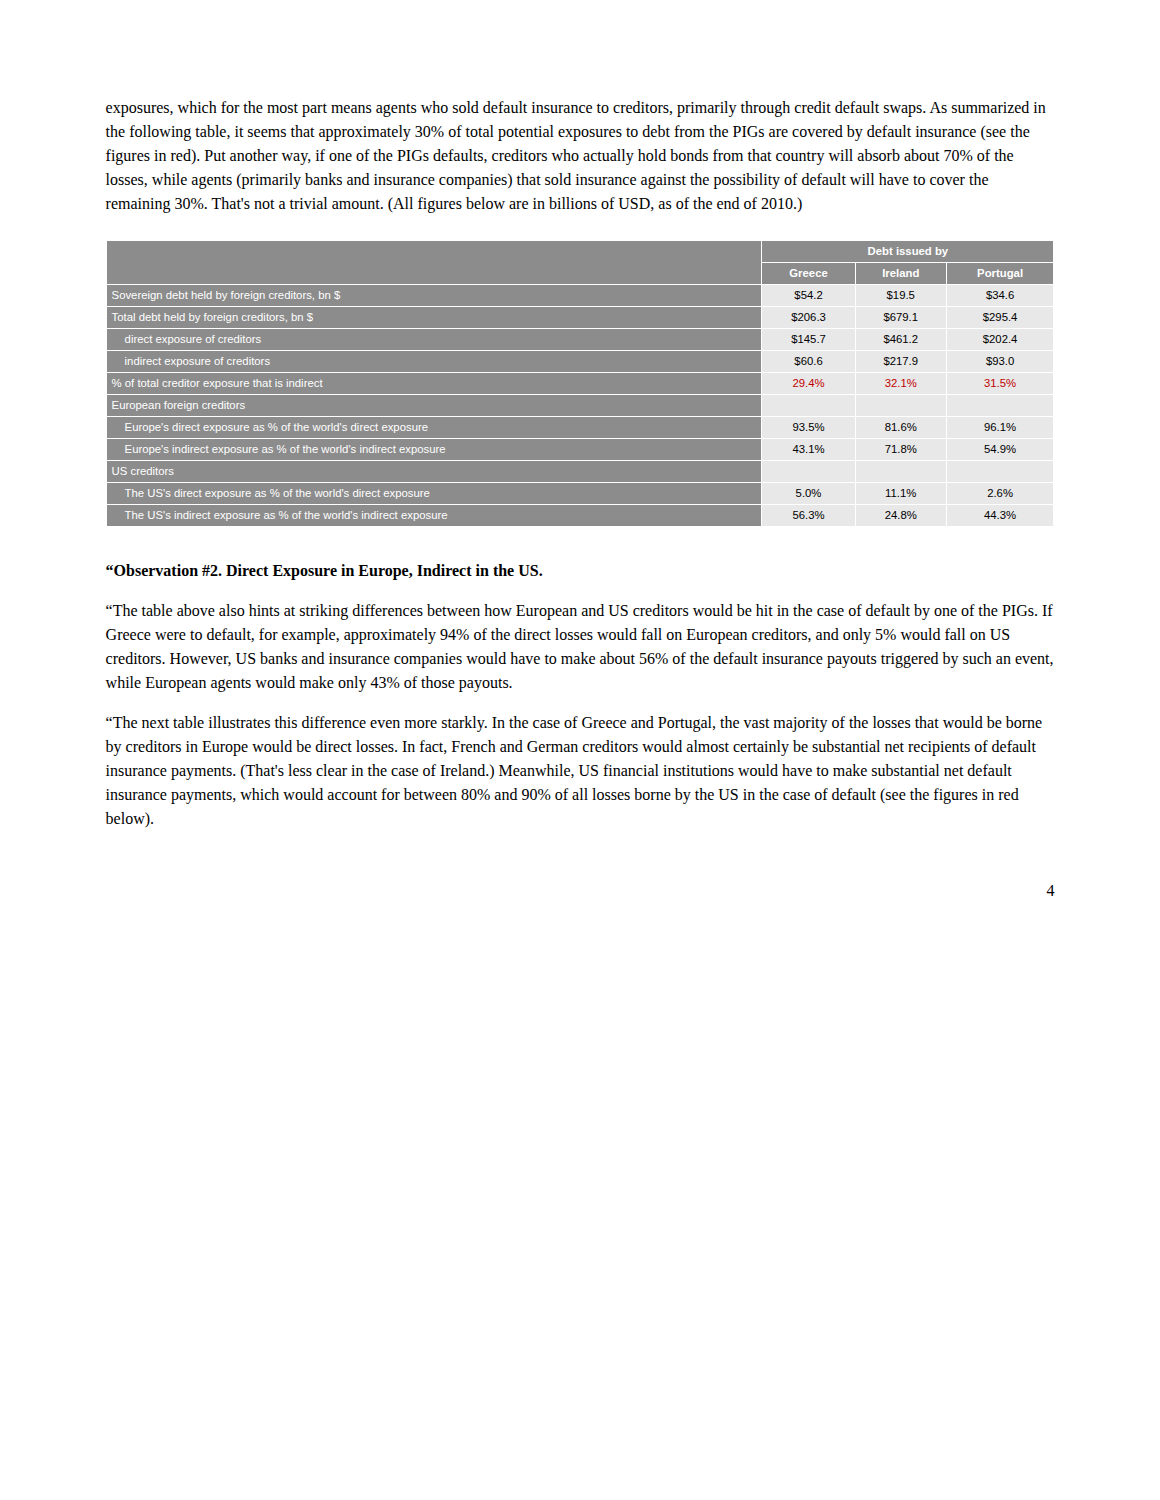exposures, which for the most part means agents who sold default insurance to creditors, primarily through credit default swaps. As summarized in the following table, it seems that approximately 30% of total potential exposures to debt from the PIGs are covered by default insurance (see the figures in red). Put another way, if one of the PIGs defaults, creditors who actually hold bonds from that country will absorb about 70% of the losses, while agents (primarily banks and insurance companies) that sold insurance against the possibility of default will have to cover the remaining 30%. That's not a trivial amount. (All figures below are in billions of USD, as of the end of 2010.)
| | Debt issued by |
| --- | --- |
| Greece | Ireland | Portugal |
| Sovereign debt held by foreign creditors, bn $ | $54.2 | $19.5 | $34.6 |
| Total debt held by foreign creditors, bn $ | $206.3 | $679.1 | $295.4 |
| direct exposure of creditors | $145.7 | $461.2 | $202.4 |
| indirect exposure of creditors | $60.6 | $217.9 | $93.0 |
| % of total creditor exposure that is indirect | 29.4% | 32.1% | 31.5% |
| European foreign creditors | | | |
| Europe's direct exposure as % of the world's direct exposure | 93.5% | 81.6% | 96.1% |
| Europe's indirect exposure as % of the world's indirect exposure | 43.1% | 71.8% | 54.9% |
| US creditors | | | |
| The US's direct exposure as % of the world's direct exposure | 5.0% | 11.1% | 2.6% |
| The US's indirect exposure as % of the world's indirect exposure | 56.3% | 24.8% | 44.3% |
“Observation #2. Direct Exposure in Europe, Indirect in the US.
“The table above also hints at striking differences between how European and US creditors would be hit in the case of default by one of the PIGs. If Greece were to default, for example, approximately 94% of the direct losses would fall on European creditors, and only 5% would fall on US creditors. However, US banks and insurance companies would have to make about 56% of the default insurance payouts triggered by such an event, while European agents would make only 43% of those payouts.
“The next table illustrates this difference even more starkly. In the case of Greece and Portugal, the vast majority of the losses that would be borne by creditors in Europe would be direct losses. In fact, French and German creditors would almost certainly be substantial net recipients of default insurance payments. (That's less clear in the case of Ireland.) Meanwhile, US financial institutions would have to make substantial net default insurance payments, which would account for between 80% and 90% of all losses borne by the US in the case of default (see the figures in red below).
4